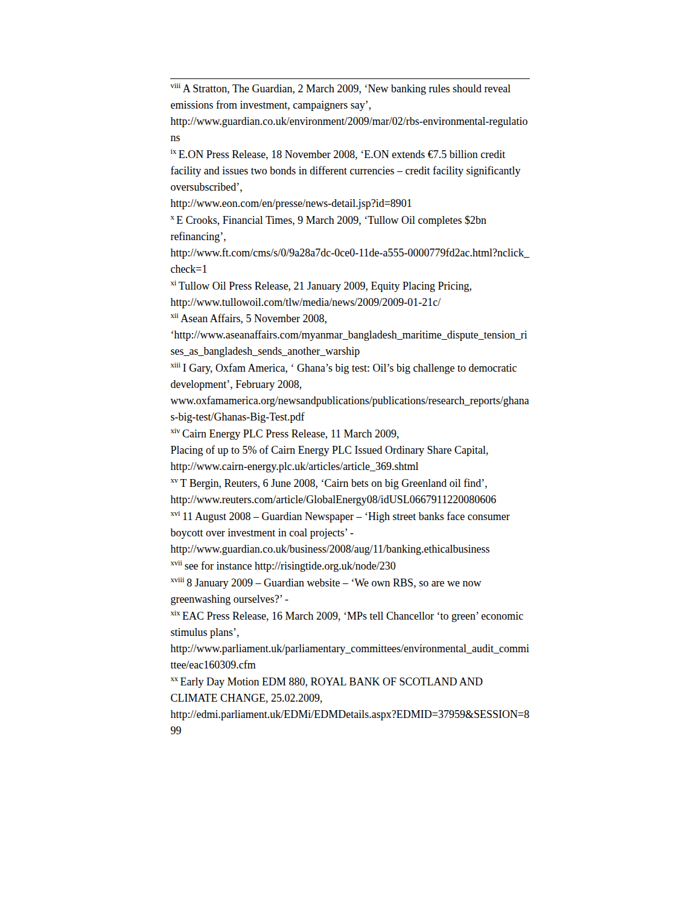viii A Stratton, The Guardian, 2 March 2009, ‘New banking rules should reveal emissions from investment, campaigners say’,
http://www.guardian.co.uk/environment/2009/mar/02/rbs-environmental-regulations
ix E.ON Press Release, 18 November 2008, ‘E.ON extends €7.5 billion credit facility and issues two bonds in different currencies – credit facility significantly oversubscribed’,
http://www.eon.com/en/presse/news-detail.jsp?id=8901
x E Crooks, Financial Times, 9 March 2009, ‘Tullow Oil completes $2bn refinancing’,
http://www.ft.com/cms/s/0/9a28a7dc-0ce0-11de-a555-0000779fd2ac.html?nclick_check=1
xi Tullow Oil Press Release, 21 January 2009, Equity Placing Pricing,
http://www.tullowoil.com/tlw/media/news/2009/2009-01-21c/
xii Asean Affairs, 5 November 2008,
‘http://www.aseanaffairs.com/myanmar_bangladesh_maritime_dispute_tension_rises_as_bangladesh_sends_another_warship
xiii I Gary, Oxfam America, ‘ Ghana’s big test: Oil’s big challenge to democratic development’, February 2008,
www.oxfamamerica.org/newsandpublications/publications/research_reports/ghanas-big-test/Ghanas-Big-Test.pdf
xiv Cairn Energy PLC Press Release, 11 March 2009,
Placing of up to 5% of Cairn Energy PLC Issued Ordinary Share Capital,
http://www.cairn-energy.plc.uk/articles/article_369.shtml
xv T Bergin, Reuters, 6 June 2008, ‘Cairn bets on big Greenland oil find’,
http://www.reuters.com/article/GlobalEnergy08/idUSL0667911220080606
xvi11 August 2008 – Guardian Newspaper – ‘High street banks face consumer boycott over investment in coal projects’ -
http://www.guardian.co.uk/business/2008/aug/11/banking.ethicalbusiness
xviisee for instance http://risingtide.org.uk/node/230
xviii8 January 2009 – Guardian website – ‘We own RBS, so are we now greenwashing ourselves?’ -
xix EAC Press Release, 16 March 2009, ‘MPs tell Chancellor ‘to green’ economic stimulus plans’,
http://www.parliament.uk/parliamentary_committees/environmental_audit_committee/eac160309.cfm
xx Early Day Motion EDM 880, ROYAL BANK OF SCOTLAND AND CLIMATE CHANGE, 25.02.2009,
http://edmi.parliament.uk/EDMi/EDMDetails.aspx?EDMID=37959&SESSION=899